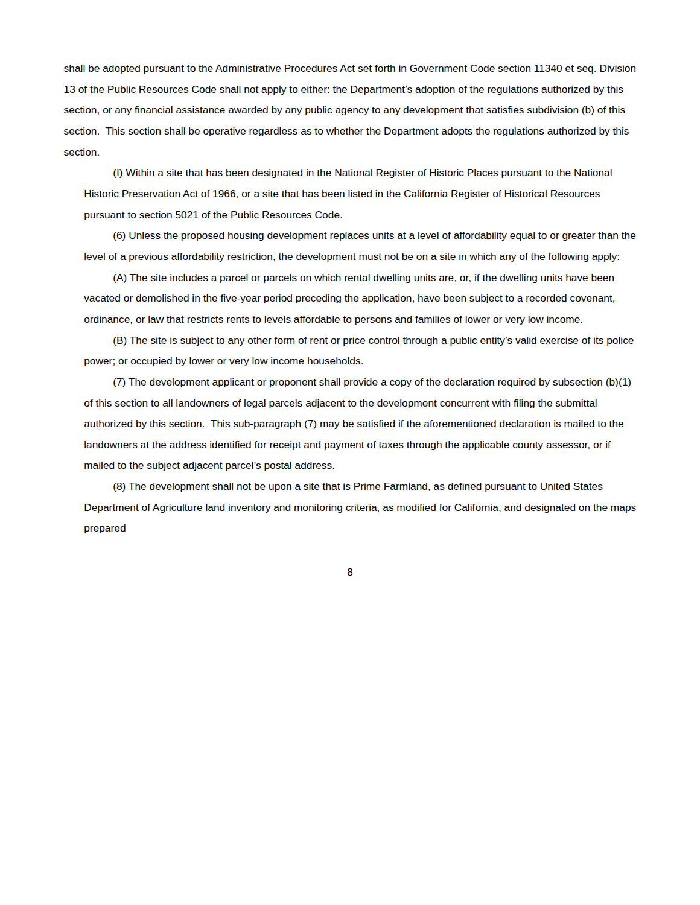shall be adopted pursuant to the Administrative Procedures Act set forth in Government Code section 11340 et seq. Division 13 of the Public Resources Code shall not apply to either: the Department’s adoption of the regulations authorized by this section, or any financial assistance awarded by any public agency to any development that satisfies subdivision (b) of this section. This section shall be operative regardless as to whether the Department adopts the regulations authorized by this section.
(I) Within a site that has been designated in the National Register of Historic Places pursuant to the National Historic Preservation Act of 1966, or a site that has been listed in the California Register of Historical Resources pursuant to section 5021 of the Public Resources Code.
(6) Unless the proposed housing development replaces units at a level of affordability equal to or greater than the level of a previous affordability restriction, the development must not be on a site in which any of the following apply:
(A) The site includes a parcel or parcels on which rental dwelling units are, or, if the dwelling units have been vacated or demolished in the five-year period preceding the application, have been subject to a recorded covenant, ordinance, or law that restricts rents to levels affordable to persons and families of lower or very low income.
(B) The site is subject to any other form of rent or price control through a public entity’s valid exercise of its police power; or occupied by lower or very low income households.
(7) The development applicant or proponent shall provide a copy of the declaration required by subsection (b)(1) of this section to all landowners of legal parcels adjacent to the development concurrent with filing the submittal authorized by this section. This sub-paragraph (7) may be satisfied if the aforementioned declaration is mailed to the landowners at the address identified for receipt and payment of taxes through the applicable county assessor, or if mailed to the subject adjacent parcel’s postal address.
(8) The development shall not be upon a site that is Prime Farmland, as defined pursuant to United States Department of Agriculture land inventory and monitoring criteria, as modified for California, and designated on the maps prepared
8